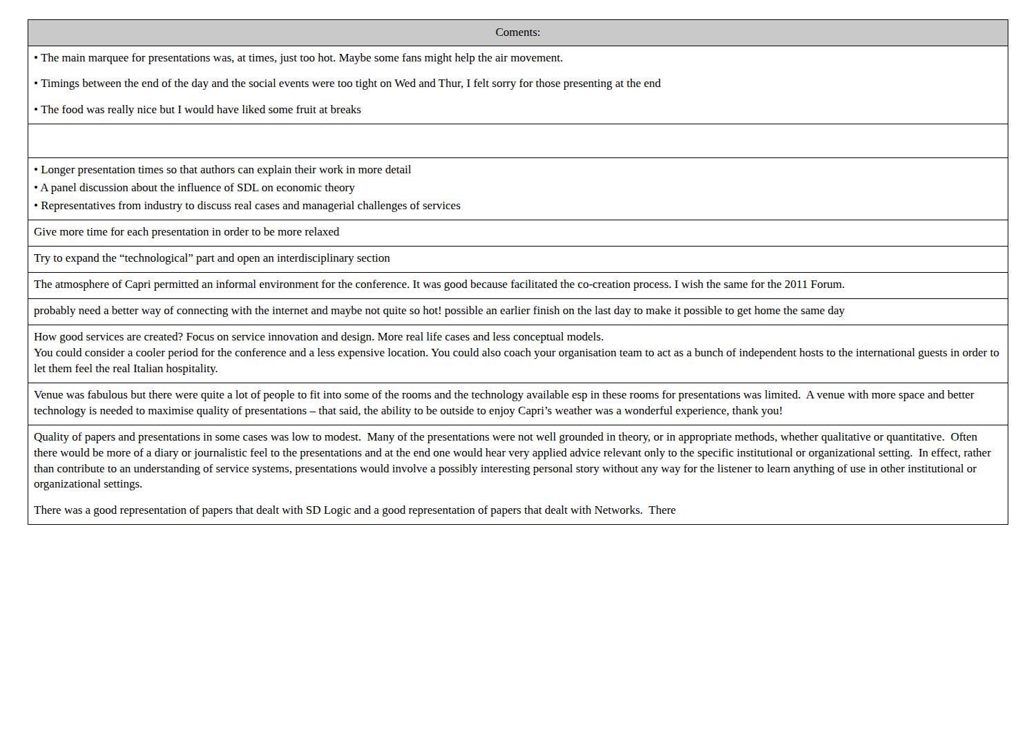| Coments: |
| --- |
| • The main marquee for presentations was, at times, just too hot. Maybe some fans might help the air movement. • Timings between the end of the day and the social events were too tight on Wed and Thur, I felt sorry for those presenting at the end • The food was really nice but I would have liked some fruit at breaks |
| • Longer presentation times so that authors can explain their work in more detail • A panel discussion about the influence of SDL on economic theory • Representatives from industry to discuss real cases and managerial challenges of services |
| Give more time for each presentation in order to be more relaxed |
| Try to expand the “technological” part and open an interdisciplinary section |
| The atmosphere of Capri permitted an informal environment for the conference. It was good because facilitated the co-creation process. I wish the same for the 2011 Forum. |
| probably need a better way of connecting with the internet and maybe not quite so hot! possible an earlier finish on the last day to make it possible to get home the same day |
| How good services are created? Focus on service innovation and design. More real life cases and less conceptual models. You could consider a cooler period for the conference and a less expensive location. You could also coach your organisation team to act as a bunch of independent hosts to the international guests in order to let them feel the real Italian hospitality. |
| Venue was fabulous but there were quite a lot of people to fit into some of the rooms and the technology available esp in these rooms for presentations was limited. A venue with more space and better technology is needed to maximise quality of presentations – that said, the ability to be outside to enjoy Capri’s weather was a wonderful experience, thank you! |
| Quality of papers and presentations in some cases was low to modest. Many of the presentations were not well grounded in theory, or in appropriate methods, whether qualitative or quantitative. Often there would be more of a diary or journalistic feel to the presentations and at the end one would hear very applied advice relevant only to the specific institutional or organizational setting. In effect, rather than contribute to an understanding of service systems, presentations would involve a possibly interesting personal story without any way for the listener to learn anything of use in other institutional or organizational settings. There was a good representation of papers that dealt with SD Logic and a good representation of papers that dealt with Networks. There |